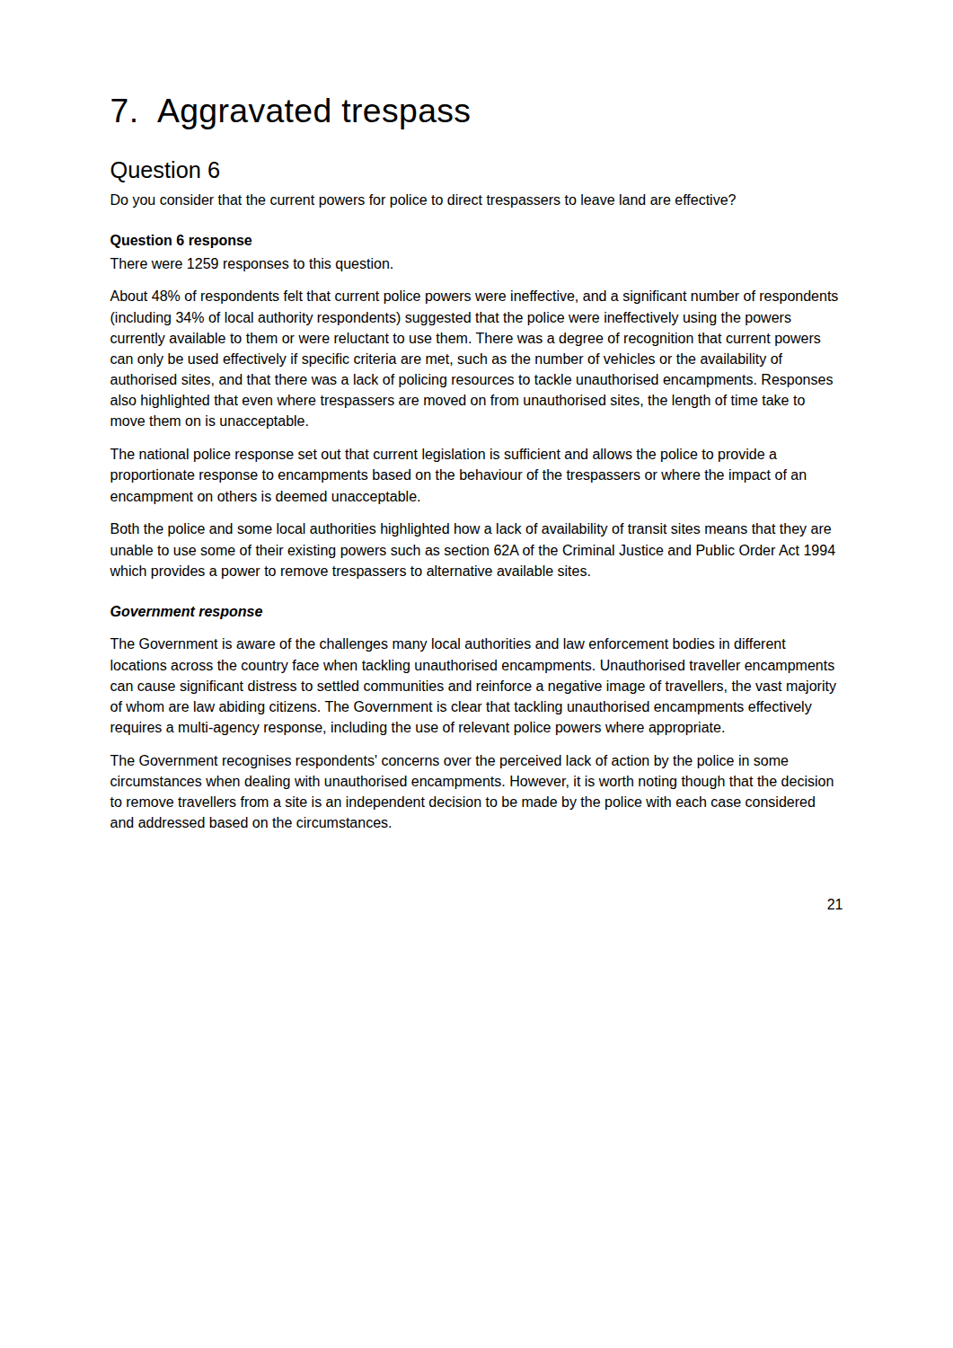7. Aggravated trespass
Question 6
Do you consider that the current powers for police to direct trespassers to leave land are effective?
Question 6 response
There were 1259 responses to this question.
About 48% of respondents felt that current police powers were ineffective, and a significant number of respondents (including 34% of local authority respondents) suggested that the police were ineffectively using the powers currently available to them or were reluctant to use them. There was a degree of recognition that current powers can only be used effectively if specific criteria are met, such as the number of vehicles or the availability of authorised sites, and that there was a lack of policing resources to tackle unauthorised encampments. Responses also highlighted that even where trespassers are moved on from unauthorised sites, the length of time take to move them on is unacceptable.
The national police response set out that current legislation is sufficient and allows the police to provide a proportionate response to encampments based on the behaviour of the trespassers or where the impact of an encampment on others is deemed unacceptable.
Both the police and some local authorities highlighted how a lack of availability of transit sites means that they are unable to use some of their existing powers such as section 62A of the Criminal Justice and Public Order Act 1994 which provides a power to remove trespassers to alternative available sites.
Government response
The Government is aware of the challenges many local authorities and law enforcement bodies in different locations across the country face when tackling unauthorised encampments. Unauthorised traveller encampments can cause significant distress to settled communities and reinforce a negative image of travellers, the vast majority of whom are law abiding citizens. The Government is clear that tackling unauthorised encampments effectively requires a multi-agency response, including the use of relevant police powers where appropriate.
The Government recognises respondents' concerns over the perceived lack of action by the police in some circumstances when dealing with unauthorised encampments. However, it is worth noting though that the decision to remove travellers from a site is an independent decision to be made by the police with each case considered and addressed based on the circumstances.
21